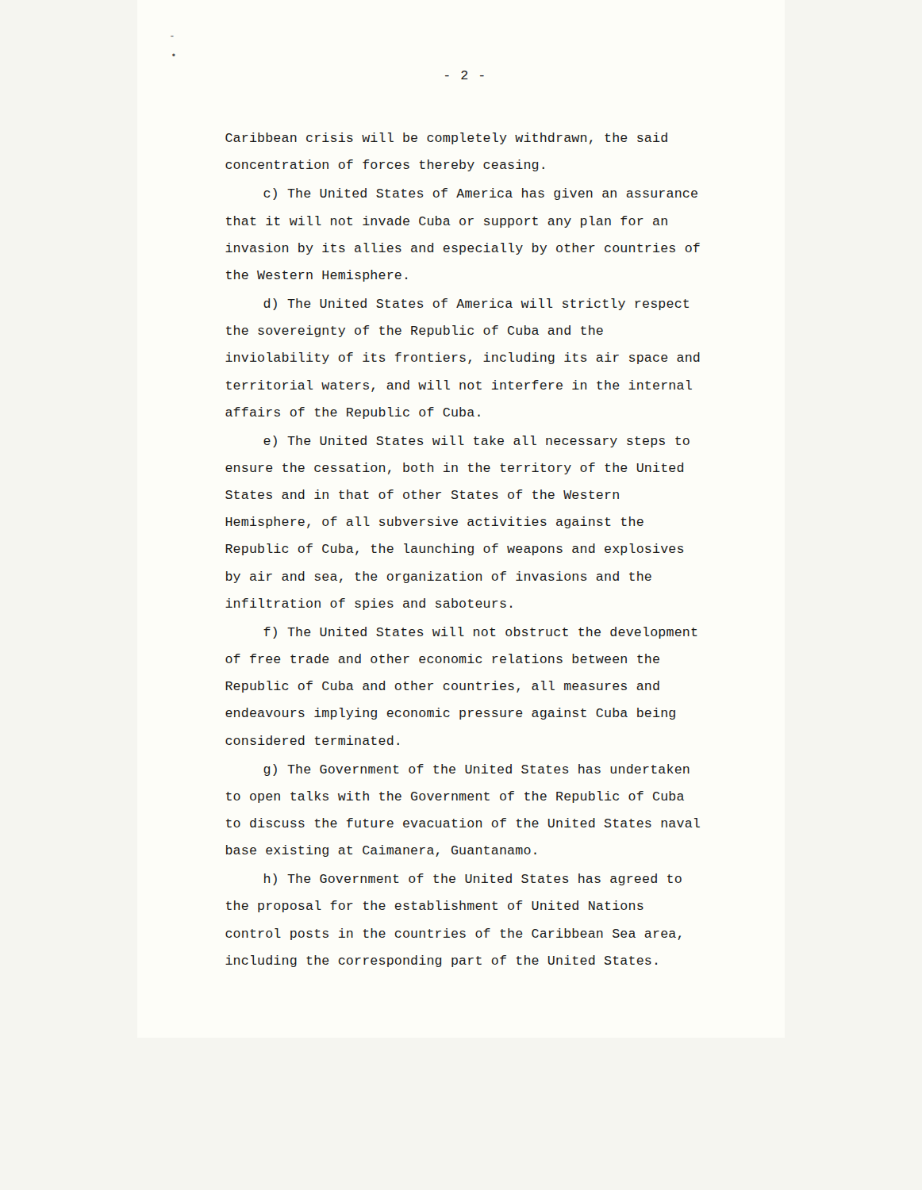- •
- 2 -
Caribbean crisis will be completely withdrawn, the said concentration of forces thereby ceasing.
c) The United States of America has given an assurance that it will not invade Cuba or support any plan for an invasion by its allies and especially by other countries of the Western Hemisphere.
d) The United States of America will strictly respect the sovereignty of the Republic of Cuba and the inviolability of its frontiers, including its air space and territorial waters, and will not interfere in the internal affairs of the Republic of Cuba.
e) The United States will take all necessary steps to ensure the cessation, both in the territory of the United States and in that of other States of the Western Hemisphere, of all subversive activities against the Republic of Cuba, the launching of weapons and explosives by air and sea, the organization of invasions and the infiltration of spies and saboteurs.
f) The United States will not obstruct the development of free trade and other economic relations between the Republic of Cuba and other countries, all measures and endeavours implying economic pressure against Cuba being considered terminated.
g) The Government of the United States has undertaken to open talks with the Government of the Republic of Cuba to discuss the future evacuation of the United States naval base existing at Caimanera, Guantanamo.
h) The Government of the United States has agreed to the proposal for the establishment of United Nations control posts in the countries of the Caribbean Sea area, including the corresponding part of the United States.